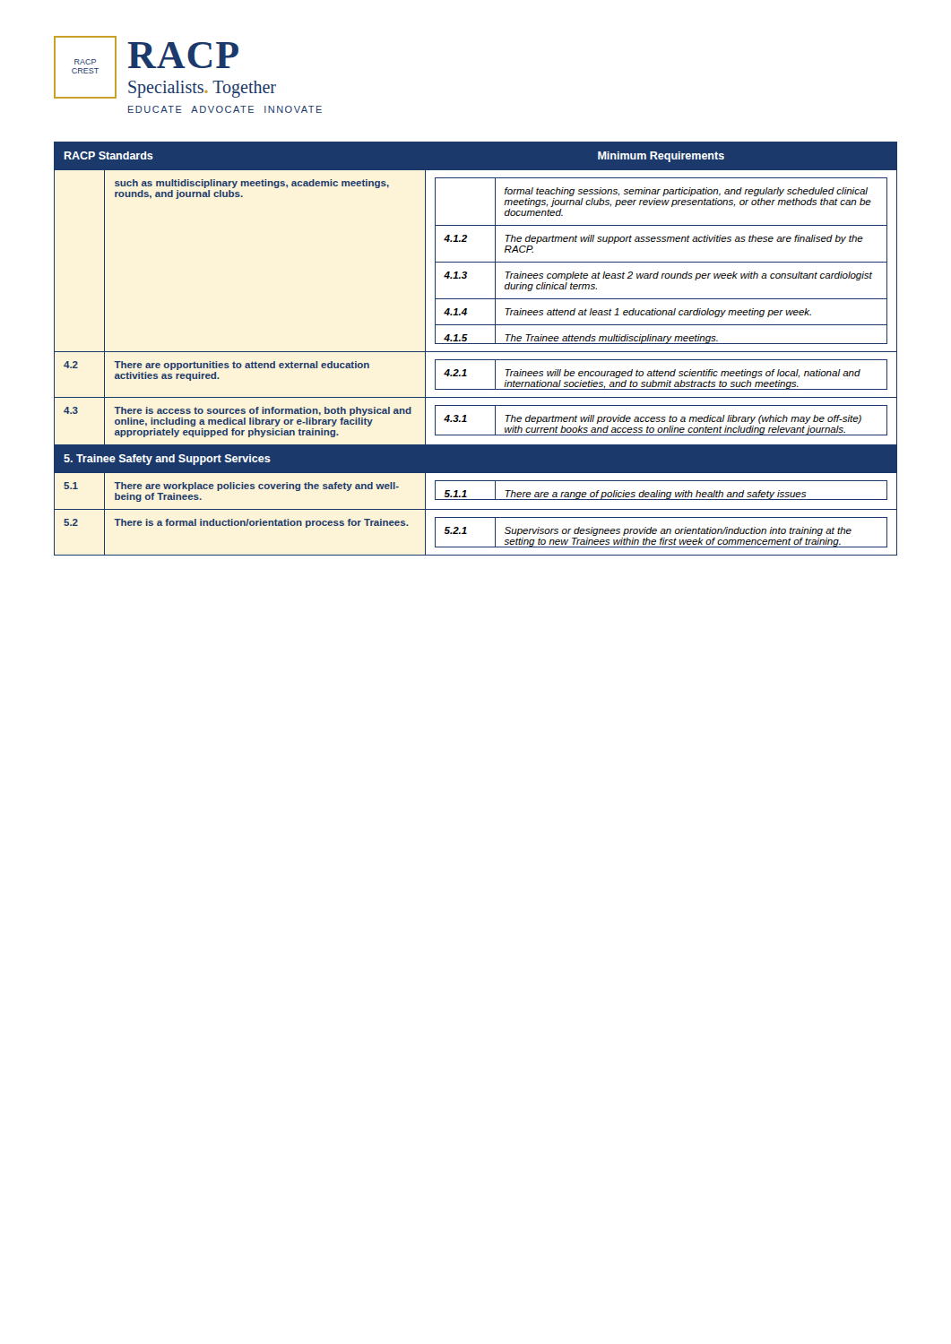RACP
CREST
RACP
Specialists. Together
EDUCATE ADVOCATE INNOVATE
| RACP Standards | Minimum Requirements |
| --- | --- |
| | such as multidisciplinary meetings, academic meetings, rounds, and journal clubs. | / / formal teaching sessions, seminar participation, and regularly scheduled clinical meetings, journal clubs, peer review presentations, or other methods that can be documented. / / 4.1.2 / The department will support assessment activities as these are finalised by the RACP. / / 4.1.3 / Trainees complete at least 2 ward rounds per week with a consultant cardiologist during clinical terms. / / 4.1.4 / Trainees attend at least 1 educational cardiology meeting per week. / / 4.1.5 / The Trainee attends multidisciplinary meetings. / |
| 4.2 | There are opportunities to attend external education activities as required. | / 4.2.1 / Trainees will be encouraged to attend scientific meetings of local, national and international societies, and to submit abstracts to such meetings. / |
| 4.3 | There is access to sources of information, both physical and online, including a medical library or e-library facility appropriately equipped for physician training. | / 4.3.1 / The department will provide access to a medical library (which may be off-site) with current books and access to online content including relevant journals. / |
| 5. Trainee Safety and Support Services |
| 5.1 | There are workplace policies covering the safety and well-being of Trainees. | / 5.1.1 / There are a range of policies dealing with health and safety issues / |
| 5.2 | There is a formal induction/orientation process for Trainees. | / 5.2.1 / Supervisors or designees provide an orientation/induction into training at the setting to new Trainees within the first week of commencement of training. / |